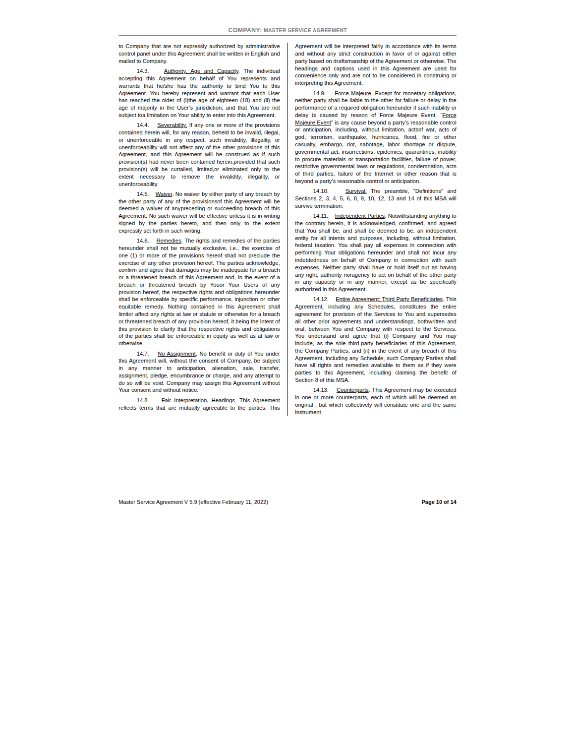COMPANY: MASTER SERVICE AGREEMENT
to Company that are not expressly authorized by administrative control panel under this Agreement shall be written in English and mailed to Company.
14.3. Authority, Age and Capacity. The individual accepting this Agreement on behalf of You represents and warrants that he/she has the authority to bind You to this Agreement. You hereby represent and warrant that each User has reached the older of (i)the age of eighteen (18) and (ii) the age of majority in the User’s jurisdiction, and that You are not subject toa limitation on Your ability to enter into this Agreement.
14.4. Severability. If any one or more of the provisions contained herein will, for any reason, beheld to be invalid, illegal, or unenforceable in any respect, such invalidity, illegality, or unenforceability will not affect any of the other provisions of this Agreement, and this Agreement will be construed as if such provision(s) had never been contained herein,provided that such provision(s) will be curtailed, limited,or eliminated only to the extent necessary to remove the invalidity, illegality, or unenforceability.
14.5. Waiver. No waiver by either party of any breach by the other party of any of the provisionsof this Agreement will be deemed a waiver of anypreceding or succeeding breach of this Agreement. No such waiver will be effective unless it is in writing signed by the parties hereto, and then only to the extent expressly set forth in such writing.
14.6. Remedies. The rights and remedies of the parties hereunder shall not be mutually exclusive, i.e., the exercise of one (1) or more of the provisions hereof shall not preclude the exercise of any other provision hereof. The parties acknowledge, confirm and agree that damages may be inadequate for a breach or a threatened breach of this Agreement and, in the event of a breach or threatened breach by Youor Your Users of any provision hereof, the respective rights and obligations hereunder shall be enforceable by specific performance, injunction or other equitable remedy. Nothing contained in this Agreement shall limitor affect any rights at law or statute or otherwise for a breach or threatened breach of any provision hereof, it being the intent of this provision to clarify that the respective rights and obligations of the parties shall be enforceable in equity as well as at law or otherwise.
14.7. No Assignment. No benefit or duty of You under this Agreement will, without the consent of Company, be subject in any manner to anticipation, alienation, sale, transfer, assignment, pledge, encumbrance or charge, and any attempt to do so will be void. Company may assign this Agreement without Your consent and without notice.
14.8. Fair Interpretation, Headings. This Agreement reflects terms that are mutually agreeable to the parties. This Agreement will be interpreted fairly in accordance with its terms and without any strict construction in favor of or against either party based on draftsmanship of the Agreement or otherwise. The headings and captions used in this Agreement are used for convenience only and are not to be considered in construing or interpreting this Agreement.
14.9. Force Majeure. Except for monetary obligations, neither party shall be liable to the other for failure or delay in the performance of a required obligation hereunder if such inability or delay is caused by reason of Force Majeure Event. “Force Majeure Event” is any cause beyond a party’s reasonable control or anticipation, including, without limitation, actsof war, acts of god, terrorism, earthquake, hurricanes, flood, fire or other casualty, embargo, riot, sabotage, labor shortage or dispute, governmental act, insurrections, epidemics, quarantines, inability to procure materials or transportation facilities, failure of power, restrictive governmental laws or regulations, condemnation, acts of third parties, failure of the Internet or other reason that is beyond a party’s reasonable control or anticipation.
14.10. Survival. The preamble, “Definitions” and Sections 2, 3, 4, 5, 6, 8, 9, 10, 12, 13 and 14 of this MSA will survive termination.
14.11. Independent Parties. Notwithstanding anything to the contrary herein, it is acknowledged, confirmed, and agreed that You shall be, and shall be deemed to be, an independent entity for all intents and purposes, including, without limitation, federal taxation. You shall pay all expenses in connection with performing Your obligations hereunder and shall not incur any indebtedness on behalf of Company in connection with such expenses. Neither party shall have or hold itself out as having any right, authority noragency to act on behalf of the other party in any capacity or in any manner, except as be specifically authorized in this Agreement.
14.12. Entire Agreement; Third Party Beneficiaries. This Agreement, including any Schedules, constitutes the entire agreement for provision of the Services to You and supersedes all other prior agreements and understandings, bothwritten and oral, between You and Company with respect to the Services. You understand and agree that (i) Company and You may include, as the sole third-party beneficiaries of this Agreement, the Company Parties, and (ii) in the event of any breach of this Agreement, including any Schedule, such Company Parties shall have all rights and remedies available to them as if they were parties to this Agreement, including claiming the benefit of Section 8 of this MSA.
14.13. Counterparts. This Agreement may be executed in one or more counterparts, each of which will be deemed an original , but which collectively will constitute one and the same instrument.
Master Service Agreement V 5.9 (effective February 11, 2022) Page 10 of 14